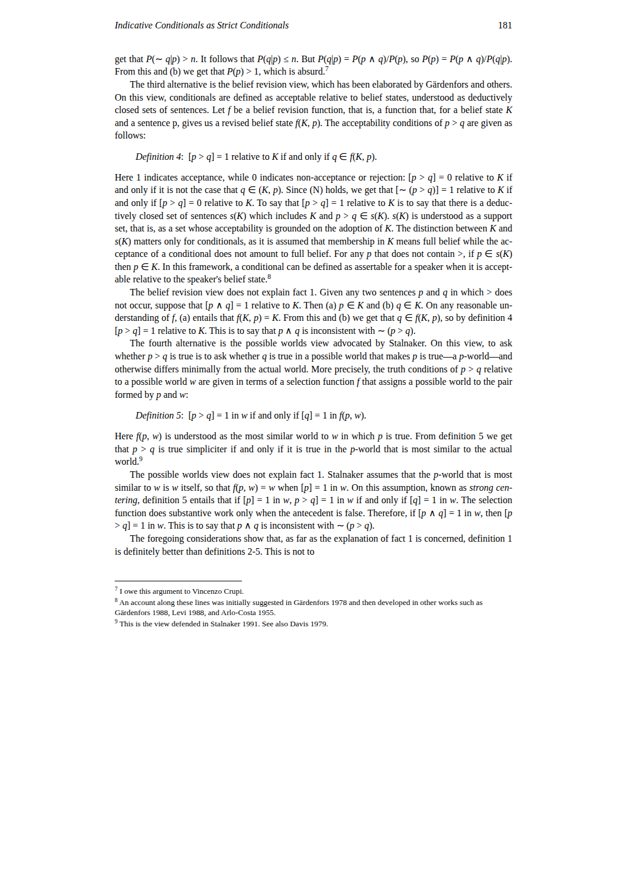Indicative Conditionals as Strict Conditionals 181
get that P(∼ q|p) > n. It follows that P(q|p) ≤ n. But P(q|p) = P(p ∧ q)/P(p), so P(p) = P(p ∧ q)/P(q|p). From this and (b) we get that P(p) > 1, which is absurd.7
The third alternative is the belief revision view, which has been elaborated by Gärdenfors and others. On this view, conditionals are defined as acceptable relative to belief states, understood as deductively closed sets of sentences. Let f be a belief revision function, that is, a function that, for a belief state K and a sentence p, gives us a revised belief state f(K, p). The acceptability conditions of p > q are given as follows:
Definition 4: [p > q] = 1 relative to K if and only if q ∈ f(K, p).
Here 1 indicates acceptance, while 0 indicates non-acceptance or rejection: [p > q] = 0 relative to K if and only if it is not the case that q ∈ (K, p). Since (N) holds, we get that [∼ (p > q)] = 1 relative to K if and only if [p > q] = 0 relative to K. To say that [p > q] = 1 relative to K is to say that there is a deductively closed set of sentences s(K) which includes K and p > q ∈ s(K). s(K) is understood as a support set, that is, as a set whose acceptability is grounded on the adoption of K. The distinction between K and s(K) matters only for conditionals, as it is assumed that membership in K means full belief while the acceptance of a conditional does not amount to full belief. For any p that does not contain >, if p ∈ s(K) then p ∈ K. In this framework, a conditional can be defined as assertable for a speaker when it is acceptable relative to the speaker's belief state.8
The belief revision view does not explain fact 1. Given any two sentences p and q in which > does not occur, suppose that [p ∧ q] = 1 relative to K. Then (a) p ∈ K and (b) q ∈ K. On any reasonable understanding of f, (a) entails that f(K, p) = K. From this and (b) we get that q ∈ f(K, p), so by definition 4 [p > q] = 1 relative to K. This is to say that p ∧ q is inconsistent with ∼ (p > q).
The fourth alternative is the possible worlds view advocated by Stalnaker. On this view, to ask whether p > q is true is to ask whether q is true in a possible world that makes p is true—a p-world—and otherwise differs minimally from the actual world. More precisely, the truth conditions of p > q relative to a possible world w are given in terms of a selection function f that assigns a possible world to the pair formed by p and w:
Definition 5: [p > q] = 1 in w if and only if [q] = 1 in f(p, w).
Here f(p, w) is understood as the most similar world to w in which p is true. From definition 5 we get that p > q is true simpliciter if and only if it is true in the p-world that is most similar to the actual world.9
The possible worlds view does not explain fact 1. Stalnaker assumes that the p-world that is most similar to w is w itself, so that f(p, w) = w when [p] = 1 in w. On this assumption, known as strong centering, definition 5 entails that if [p] = 1 in w, p > q] = 1 in w if and only if [q] = 1 in w. The selection function does substantive work only when the antecedent is false. Therefore, if [p ∧ q] = 1 in w, then [p > q] = 1 in w. This is to say that p ∧ q is inconsistent with ∼ (p > q).
The foregoing considerations show that, as far as the explanation of fact 1 is concerned, definition 1 is definitely better than definitions 2-5. This is not to
7 I owe this argument to Vincenzo Crupi.
8 An account along these lines was initially suggested in Gärdenfors 1978 and then developed in other works such as Gärdenfors 1988, Levi 1988, and Arlo-Costa 1955.
9 This is the view defended in Stalnaker 1991. See also Davis 1979.